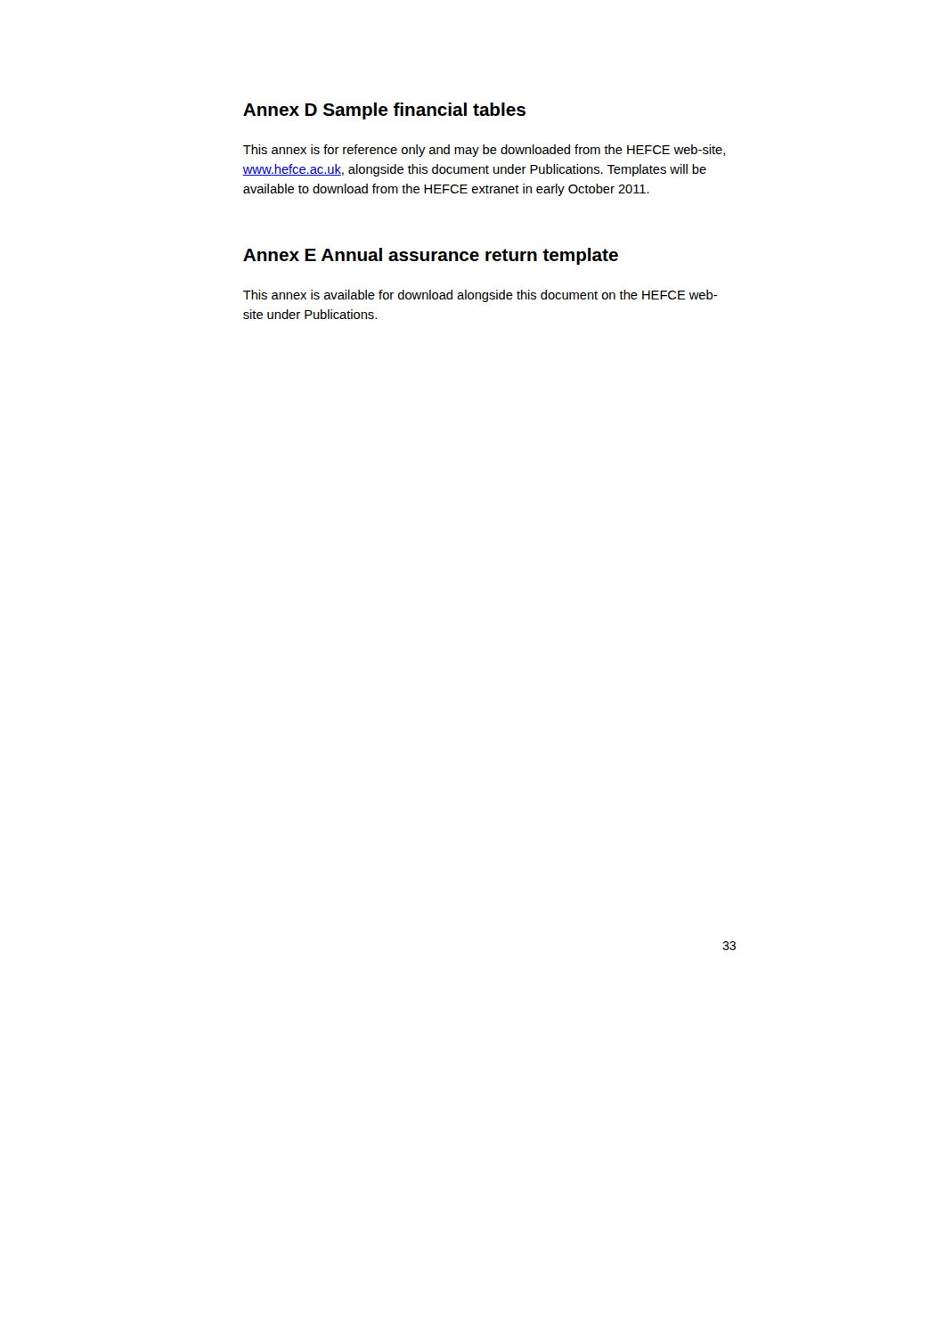Annex D Sample financial tables
This annex is for reference only and may be downloaded from the HEFCE web-site,
www.hefce.ac.uk, alongside this document under Publications. Templates will be available to download from the HEFCE extranet in early October 2011.
Annex E Annual assurance return template
This annex is available for download alongside this document on the HEFCE web-site under Publications.
33